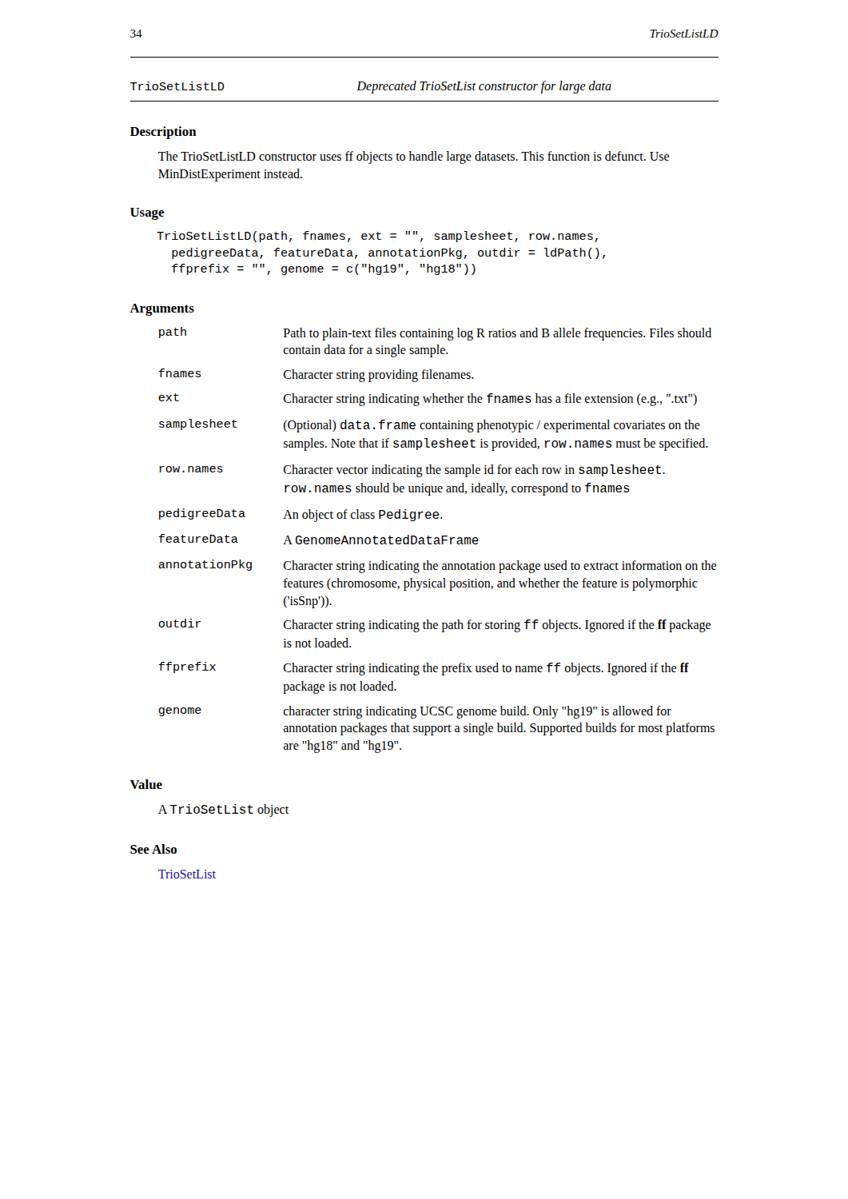34 TrioSetListLD
TrioSetListLD Deprecated TrioSetList constructor for large data
Description
The TrioSetListLD constructor uses ff objects to handle large datasets. This function is defunct. Use MinDistExperiment instead.
Usage
TrioSetListLD(path, fnames, ext = "", samplesheet, row.names,
  pedigreeData, featureData, annotationPkg, outdir = ldPath(),
  ffprefix = "", genome = c("hg19", "hg18"))
Arguments
path
Path to plain-text files containing log R ratios and B allele frequencies. Files should contain data for a single sample.
fnames
Character string providing filenames.
ext
Character string indicating whether the fnames has a file extension (e.g., ".txt")
samplesheet
(Optional) data.frame containing phenotypic / experimental covariates on the samples. Note that if samplesheet is provided, row.names must be specified.
row.names
Character vector indicating the sample id for each row in samplesheet. row.names should be unique and, ideally, correspond to fnames
pedigreeData
An object of class Pedigree.
featureData
A GenomeAnnotatedDataFrame
annotationPkg
Character string indicating the annotation package used to extract information on the features (chromosome, physical position, and whether the feature is polymorphic ('isSnp')).
outdir
Character string indicating the path for storing ff objects. Ignored if the ff package is not loaded.
ffprefix
Character string indicating the prefix used to name ff objects. Ignored if the ff package is not loaded.
genome
character string indicating UCSC genome build. Only "hg19" is allowed for annotation packages that support a single build. Supported builds for most platforms are "hg18" and "hg19".
Value
A TrioSetList object
See Also
TrioSetList